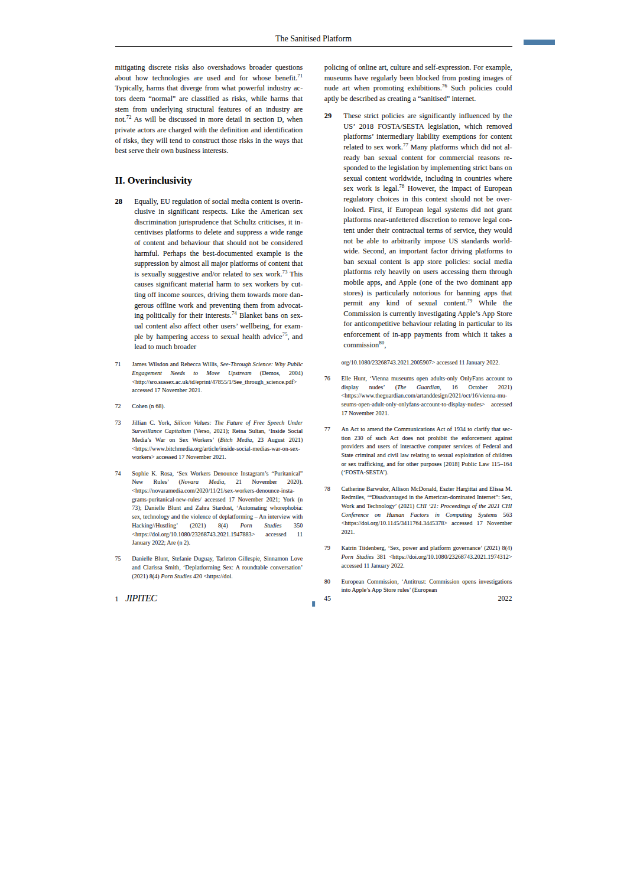The Sanitised Platform
mitigating discrete risks also overshadows broader questions about how technologies are used and for whose benefit.71 Typically, harms that diverge from what powerful industry actors deem “normal” are classified as risks, while harms that stem from underlying structural features of an industry are not.72 As will be discussed in more detail in section D, when private actors are charged with the definition and identification of risks, they will tend to construct those risks in the ways that best serve their own business interests.
II. Overinclusivity
28
Equally, EU regulation of social media content is overinclusive in significant respects. Like the American sex discrimination jurisprudence that Schultz criticises, it incentivises platforms to delete and suppress a wide range of content and behaviour that should not be considered harmful. Perhaps the best-documented example is the suppression by almost all major platforms of content that is sexually suggestive and/or related to sex work.73 This causes significant material harm to sex workers by cutting off income sources, driving them towards more dangerous offline work and preventing them from advocating politically for their interests.74 Blanket bans on sexual content also affect other users’ wellbeing, for example by hampering access to sexual health advice75, and lead to much broader
71
James Wilsdon and Rebecca Willis, See-Through Science: Why Public Engagement Needs to Move Upstream (Demos, 2004) <http://sro.sussex.ac.uk/id/eprint/47855/1/See_through_science.pdf> accessed 17 November 2021.
72
Cohen (n 68).
73
Jillian C. York, Silicon Values: The Future of Free Speech Under Surveillance Capitalism (Verso, 2021); Reina Sultan, ‘Inside Social Media’s War on Sex Workers’ (Bitch Media, 23 August 2021) <https://www.bitchmedia.org/article/inside-social-medias-war-on-sex-workers> accessed 17 November 2021.
74
Sophie K. Rosa, ‘Sex Workers Denounce Instagram’s “Puritanical” New Rules’ (Novara Media, 21 November 2020). <https://novaramedia.com/2020/11/21/sex-workers-denounce-instagrams-puritanical-new-rules/ accessed 17 November 2021; York (n 73); Danielle Blunt and Zahra Stardust, ‘Automating whorephobia: sex, technology and the violence of deplatforming – An interview with Hacking//Hustling’ (2021) 8(4) Porn Studies 350 <https://doi.org/10.1080/23268743.2021.1947883> accessed 11 January 2022; Are (n 2).
75
Danielle Blunt, Stefanie Duguay, Tarleton Gillespie, Sinnamon Love and Clarissa Smith, ‘Deplatforming Sex: A roundtable conversation’ (2021) 8(4) Porn Studies 420 <https://doi.
policing of online art, culture and self-expression. For example, museums have regularly been blocked from posting images of nude art when promoting exhibitions.76 Such policies could aptly be described as creating a “sanitised” internet.
29
These strict policies are significantly influenced by the US’ 2018 FOSTA/SESTA legislation, which removed platforms’ intermediary liability exemptions for content related to sex work.77 Many platforms which did not already ban sexual content for commercial reasons responded to the legislation by implementing strict bans on sexual content worldwide, including in countries where sex work is legal.78 However, the impact of European regulatory choices in this context should not be overlooked. First, if European legal systems did not grant platforms near-unfettered discretion to remove legal content under their contractual terms of service, they would not be able to arbitrarily impose US standards worldwide. Second, an important factor driving platforms to ban sexual content is app store policies: social media platforms rely heavily on users accessing them through mobile apps, and Apple (one of the two dominant app stores) is particularly notorious for banning apps that permit any kind of sexual content.79 While the Commission is currently investigating Apple’s App Store for anticompetitive behaviour relating in particular to its enforcement of in-app payments from which it takes a commission80,
org/10.1080/23268743.2021.2005907> accessed 11 January 2022.
76
Elle Hunt, ‘Vienna museums open adults-only OnlyFans account to display nudes’ (The Guardian, 16 October 2021) <https://www.theguardian.com/artanddesign/2021/oct/16/vienna-museums-open-adult-only-onlyfans-account-to-display-nudes> accessed 17 November 2021.
77
An Act to amend the Communications Act of 1934 to clarify that section 230 of such Act does not prohibit the enforcement against providers and users of interactive computer services of Federal and State criminal and civil law relating to sexual exploitation of children or sex trafficking, and for other purposes [2018] Public Law 115–164 (‘FOSTA-SESTA’).
78
Catherine Barwulor, Allison McDonald, Eszter Hargittai and Elissa M. Redmiles, ‘“Disadvantaged in the American-dominated Internet”: Sex, Work and Technology’ (2021) CHI ‘21: Proceedings of the 2021 CHI Conference on Human Factors in Computing Systems 563 <https://doi.org/10.1145/3411764.3445378> accessed 17 November 2021.
79
Katrin Tiidenberg, ‘Sex, power and platform governance’ (2021) 8(4) Porn Studies 381 <https://doi.org/10.1080/23268743.2021.1974312> accessed 11 January 2022.
80
European Commission, ‘Antitrust: Commission opens investigations into Apple’s App Store rules’ (European
1 JIPITEC
45
2022